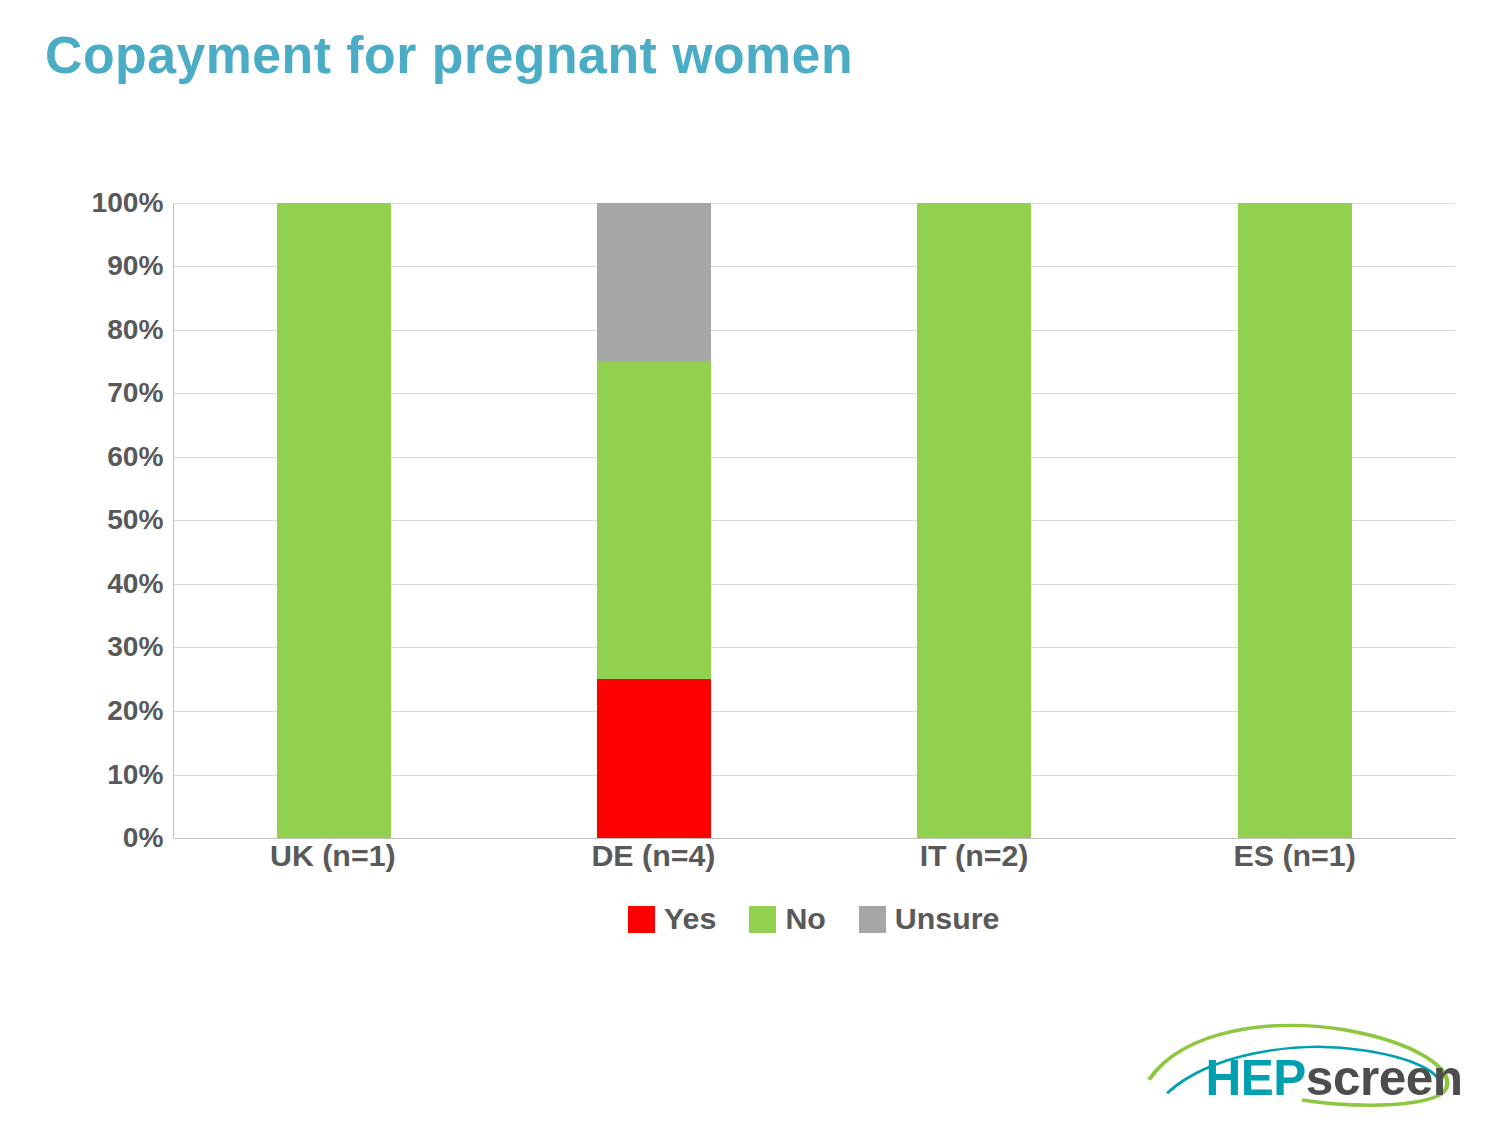Copayment for pregnant women
100%
90%
80%
70%
60%
50%
40%
30%
20%
10%
0%
UK (n=1)
DE (n=4)
IT (n=2)
ES (n=1)
Yes
No
Unsure
HEP screen